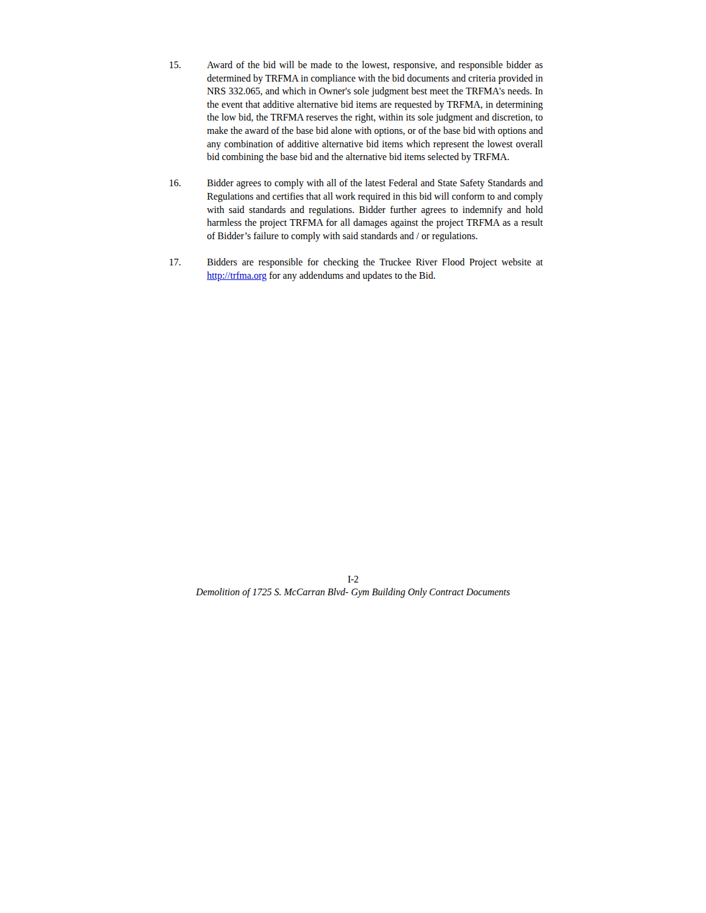15.
Award of the bid will be made to the lowest, responsive, and responsible bidder as determined by TRFMA in compliance with the bid documents and criteria provided in NRS 332.065, and which in Owner's sole judgment best meet the TRFMA's needs. In the event that additive alternative bid items are requested by TRFMA, in determining the low bid, the TRFMA reserves the right, within its sole judgment and discretion, to make the award of the base bid alone with options, or of the base bid with options and any combination of additive alternative bid items which represent the lowest overall bid combining the base bid and the alternative bid items selected by TRFMA.
16.
Bidder agrees to comply with all of the latest Federal and State Safety Standards and Regulations and certifies that all work required in this bid will conform to and comply with said standards and regulations. Bidder further agrees to indemnify and hold harmless the project TRFMA for all damages against the project TRFMA as a result of Bidder’s failure to comply with said standards and / or regulations.
17.
Bidders are responsible for checking the Truckee River Flood Project website at http://trfma.org for any addendums and updates to the Bid.
I-2
Demolition of 1725 S. McCarran Blvd- Gym Building Only Contract Documents